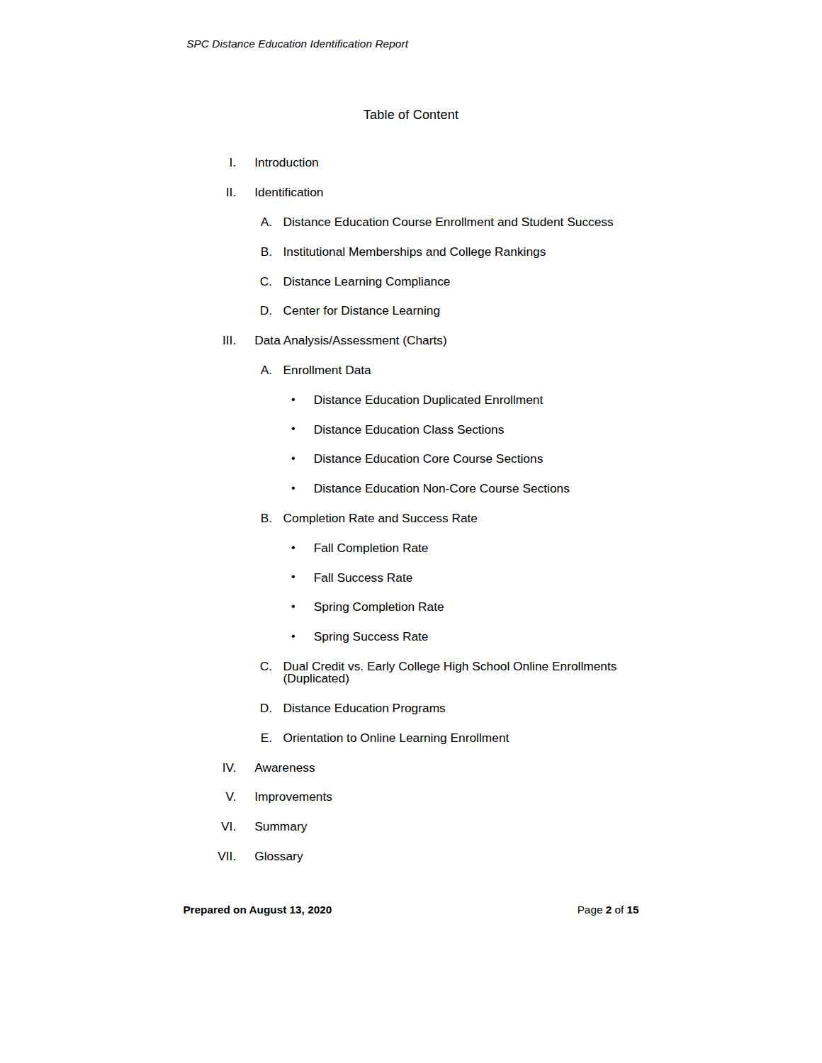SPC Distance Education Identification Report
Table of Content
Introduction
Identification
Distance Education Course Enrollment and Student Success
Institutional Memberships and College Rankings
Distance Learning Compliance
Center for Distance Learning
Data Analysis/Assessment (Charts)
Enrollment Data
Distance Education Duplicated Enrollment
Distance Education Class Sections
Distance Education Core Course Sections
Distance Education Non-Core Course Sections
Completion Rate and Success Rate
Fall Completion Rate
Fall Success Rate
Spring Completion Rate
Spring Success Rate
Dual Credit vs. Early College High School Online Enrollments (Duplicated)
Distance Education Programs
Orientation to Online Learning Enrollment
Awareness
Improvements
Summary
Glossary
Prepared on August 13, 2020
Page 2 of 15